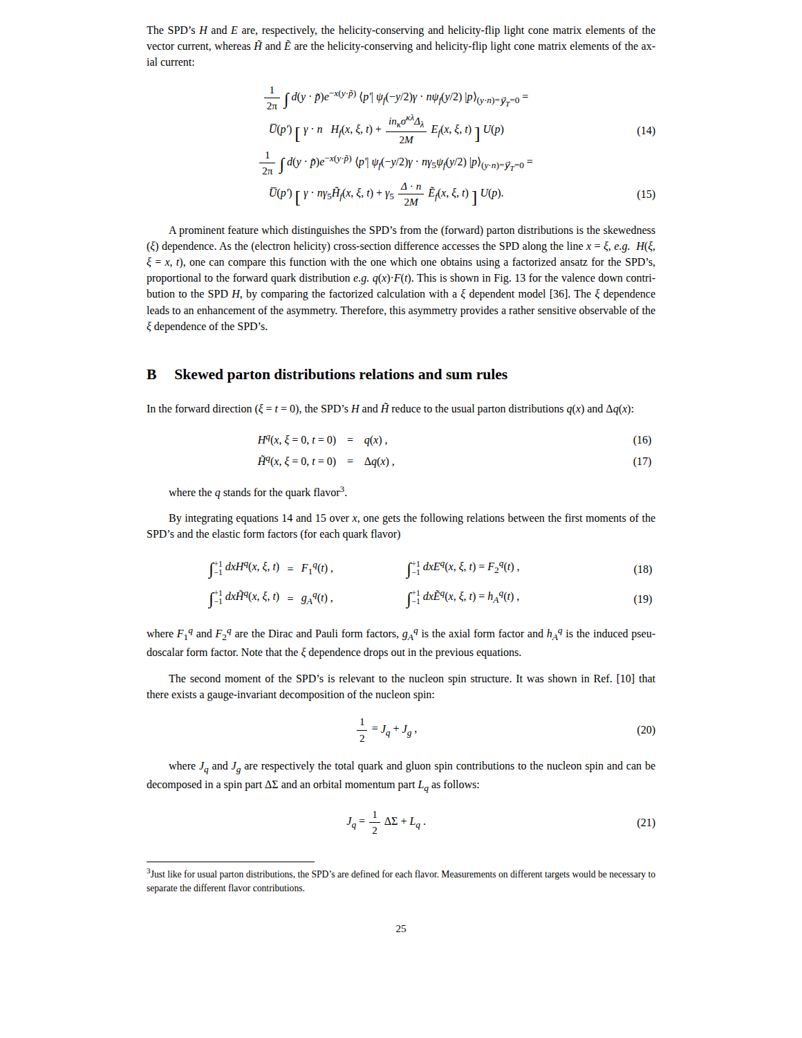The SPD’s H and E are, respectively, the helicity-conserving and helicity-flip light cone matrix elements of the vector current, whereas H̃ and Ẽ are the helicity-conserving and helicity-flip light cone matrix elements of the axial current:
12π ∫ d(y · p̃)e−x(y·p̃) ⟨p′| ψf(−y/2)γ · nψf(y/2) |p⟩(y·n)=y⃗T=0 =
U̅(p′) [ γ · n Hf(x, ξ, t) + inκσκλΔλ 2M Ef(x, ξ, t) ] U(p)
(14)
12π ∫ d(y · p̃)e−x(y·p̃) ⟨p′| ψf(−y/2)γ · nγ5ψf(y/2) |p⟩(y·n)=y⃗T=0 =
U̅(p′) [ γ · nγ5H̃f(x, ξ, t) + γ5 Δ · n 2M Ẽf(x, ξ, t) ] U(p).
(15)
A prominent feature which distinguishes the SPD’s from the (forward) parton distributions is the skewedness (ξ) dependence. As the (electron helicity) cross-section difference accesses the SPD along the line x = ξ, e.g. H(ξ, ξ = x, t), one can compare this function with the one which one obtains using a factorized ansatz for the SPD’s, proportional to the forward quark distribution e.g. q(x)·F(t). This is shown in Fig. 13 for the valence down contribution to the SPD H, by comparing the factorized calculation with a ξ dependent model [36]. The ξ dependence leads to an enhancement of the asymmetry. Therefore, this asymmetry provides a rather sensitive observable of the ξ dependence of the SPD’s.
BSkewed parton distributions relations and sum rules
In the forward direction (ξ = t = 0), the SPD’s H and H̃ reduce to the usual parton distributions q(x) and Δq(x):
| H q ( x , ξ = 0, t = 0) | = | q ( x ) , | (16) |
| H̃ q ( x , ξ = 0, t = 0) | = | Δ q ( x ) , | (17) |
where the q stands for the quark flavor3.
By integrating equations 14 and 15 over x, one gets the following relations between the first moments of the SPD’s and the elastic form factors (for each quark flavor)
| ∫ +1 −1 dxH q ( x , ξ , t ) | = | F 1 q ( t ) , | ∫ +1 −1 dxE q ( x , ξ , t ) = F 2 q ( t ) , | (18) |
| ∫ +1 −1 dxH̃ q ( x , ξ , t ) | = | g A q ( t ) , | ∫ +1 −1 dxẼ q ( x , ξ , t ) = h A q ( t ) , | (19) |
where F1q and F2q are the Dirac and Pauli form factors, gAq is the axial form factor and hAq is the induced pseudoscalar form factor. Note that the ξ dependence drops out in the previous equations.
The second moment of the SPD’s is relevant to the nucleon spin structure. It was shown in Ref. [10] that there exists a gauge-invariant decomposition of the nucleon spin:
12 = Jq + Jg ,
(20)
where Jq and Jg are respectively the total quark and gluon spin contributions to the nucleon spin and can be decomposed in a spin part ΔΣ and an orbital momentum part Lq as follows:
Jq = 12 ΔΣ + Lq .
(21)
3Just like for usual parton distributions, the SPD’s are defined for each flavor. Measurements on different targets would be necessary to separate the different flavor contributions.
25